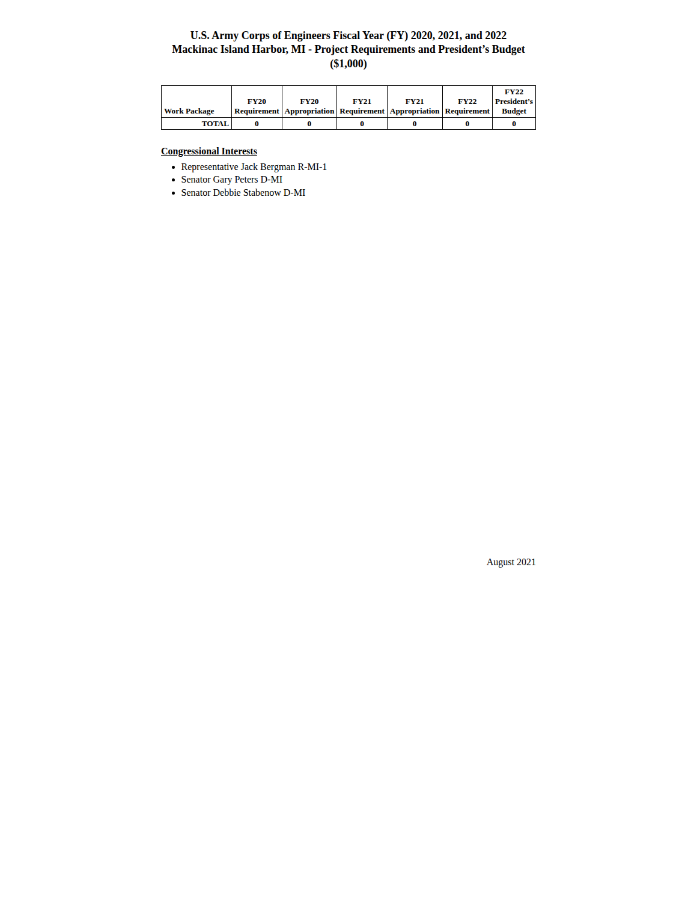U.S. Army Corps of Engineers Fiscal Year (FY) 2020, 2021, and 2022
Mackinac Island Harbor, MI - Project Requirements and President’s Budget ($1,000)
| Work Package | FY20 Requirement | FY20 Appropriation | FY21 Requirement | FY21 Appropriation | FY22 Requirement | FY22 President’s Budget |
| --- | --- | --- | --- | --- | --- | --- |
| TOTAL | 0 | 0 | 0 | 0 | 0 | 0 |
Congressional Interests
Representative Jack Bergman R-MI-1
Senator Gary Peters D-MI
Senator Debbie Stabenow D-MI
August 2021